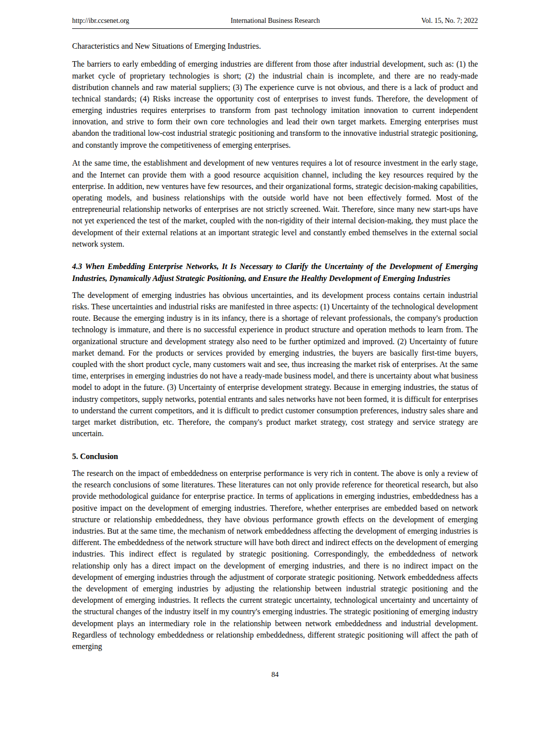http://ibr.ccsenet.org International Business Research Vol. 15, No. 7; 2022
Characteristics and New Situations of Emerging Industries.
The barriers to early embedding of emerging industries are different from those after industrial development, such as: (1) the market cycle of proprietary technologies is short; (2) the industrial chain is incomplete, and there are no ready-made distribution channels and raw material suppliers; (3) The experience curve is not obvious, and there is a lack of product and technical standards; (4) Risks increase the opportunity cost of enterprises to invest funds. Therefore, the development of emerging industries requires enterprises to transform from past technology imitation innovation to current independent innovation, and strive to form their own core technologies and lead their own target markets. Emerging enterprises must abandon the traditional low-cost industrial strategic positioning and transform to the innovative industrial strategic positioning, and constantly improve the competitiveness of emerging enterprises.
At the same time, the establishment and development of new ventures requires a lot of resource investment in the early stage, and the Internet can provide them with a good resource acquisition channel, including the key resources required by the enterprise. In addition, new ventures have few resources, and their organizational forms, strategic decision-making capabilities, operating models, and business relationships with the outside world have not been effectively formed. Most of the entrepreneurial relationship networks of enterprises are not strictly screened. Wait. Therefore, since many new start-ups have not yet experienced the test of the market, coupled with the non-rigidity of their internal decision-making, they must place the development of their external relations at an important strategic level and constantly embed themselves in the external social network system.
4.3 When Embedding Enterprise Networks, It Is Necessary to Clarify the Uncertainty of the Development of Emerging Industries, Dynamically Adjust Strategic Positioning, and Ensure the Healthy Development of Emerging Industries
The development of emerging industries has obvious uncertainties, and its development process contains certain industrial risks. These uncertainties and industrial risks are manifested in three aspects: (1) Uncertainty of the technological development route. Because the emerging industry is in its infancy, there is a shortage of relevant professionals, the company's production technology is immature, and there is no successful experience in product structure and operation methods to learn from. The organizational structure and development strategy also need to be further optimized and improved. (2) Uncertainty of future market demand. For the products or services provided by emerging industries, the buyers are basically first-time buyers, coupled with the short product cycle, many customers wait and see, thus increasing the market risk of enterprises. At the same time, enterprises in emerging industries do not have a ready-made business model, and there is uncertainty about what business model to adopt in the future. (3) Uncertainty of enterprise development strategy. Because in emerging industries, the status of industry competitors, supply networks, potential entrants and sales networks have not been formed, it is difficult for enterprises to understand the current competitors, and it is difficult to predict customer consumption preferences, industry sales share and target market distribution, etc. Therefore, the company's product market strategy, cost strategy and service strategy are uncertain.
5. Conclusion
The research on the impact of embeddedness on enterprise performance is very rich in content. The above is only a review of the research conclusions of some literatures. These literatures can not only provide reference for theoretical research, but also provide methodological guidance for enterprise practice. In terms of applications in emerging industries, embeddedness has a positive impact on the development of emerging industries. Therefore, whether enterprises are embedded based on network structure or relationship embeddedness, they have obvious performance growth effects on the development of emerging industries. But at the same time, the mechanism of network embeddedness affecting the development of emerging industries is different. The embeddedness of the network structure will have both direct and indirect effects on the development of emerging industries. This indirect effect is regulated by strategic positioning. Correspondingly, the embeddedness of network relationship only has a direct impact on the development of emerging industries, and there is no indirect impact on the development of emerging industries through the adjustment of corporate strategic positioning. Network embeddedness affects the development of emerging industries by adjusting the relationship between industrial strategic positioning and the development of emerging industries. It reflects the current strategic uncertainty, technological uncertainty and uncertainty of the structural changes of the industry itself in my country's emerging industries. The strategic positioning of emerging industry development plays an intermediary role in the relationship between network embeddedness and industrial development. Regardless of technology embeddedness or relationship embeddedness, different strategic positioning will affect the path of emerging
84